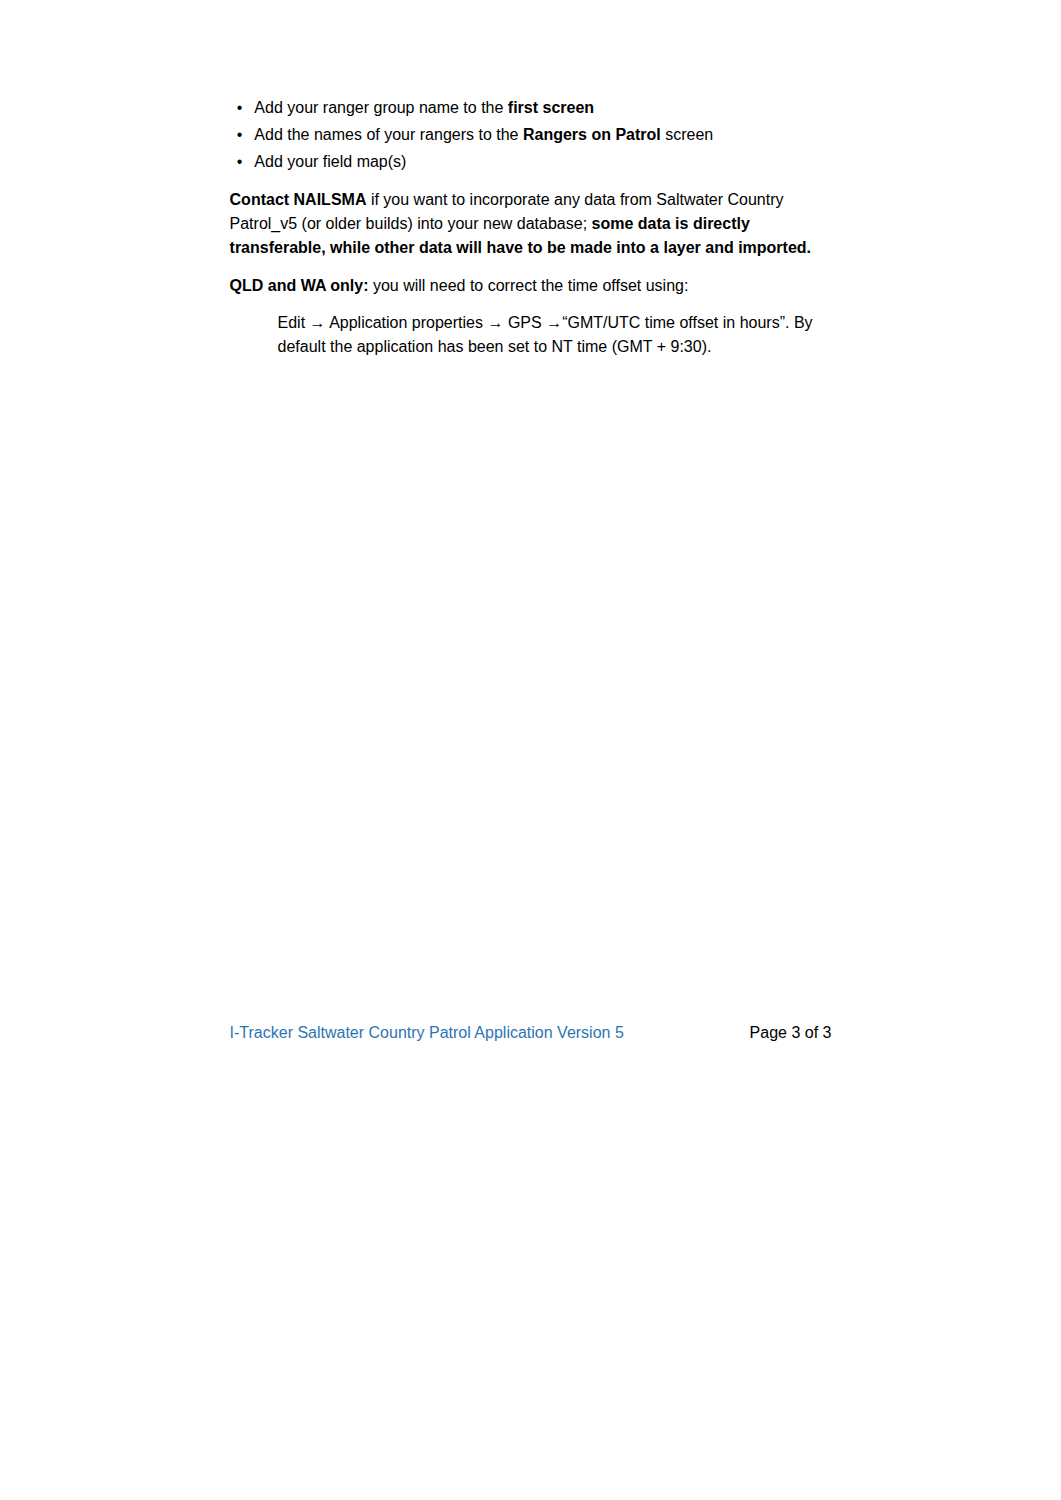Add your ranger group name to the first screen
Add the names of your rangers to the Rangers on Patrol screen
Add your field map(s)
Contact NAILSMA if you want to incorporate any data from Saltwater Country Patrol_v5 (or older builds) into your new database; some data is directly transferable, while other data will have to be made into a layer and imported.
QLD and WA only: you will need to correct the time offset using:
Edit → Application properties → GPS →“GMT/UTC time offset in hours”. By default the application has been set to NT time (GMT + 9:30).
I-Tracker Saltwater Country Patrol Application Version 5 Page 3 of 3